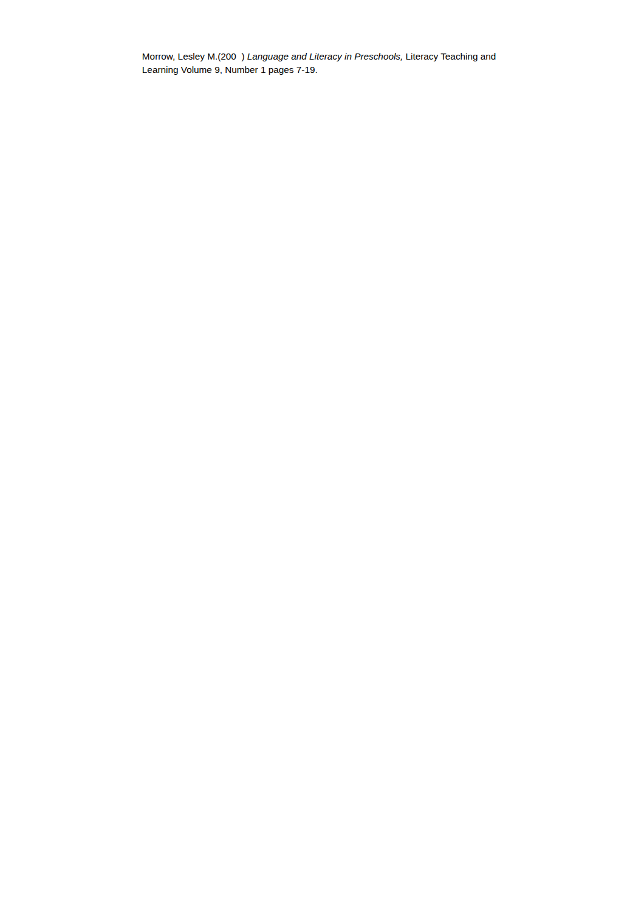Morrow, Lesley M.(200 ) Language and Literacy in Preschools, Literacy Teaching and Learning Volume 9, Number 1 pages 7-19.